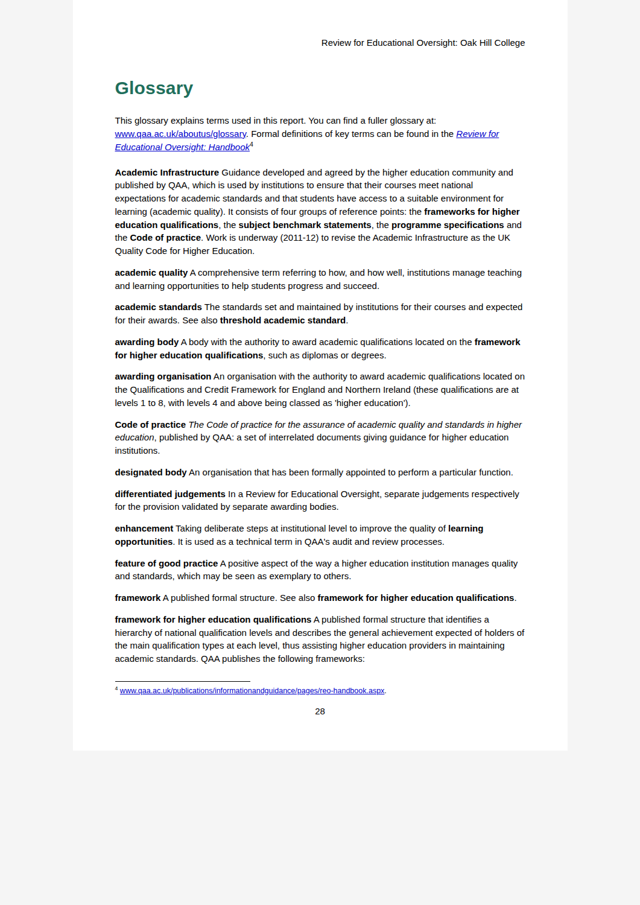Review for Educational Oversight: Oak Hill College
Glossary
This glossary explains terms used in this report. You can find a fuller glossary at: www.qaa.ac.uk/aboutus/glossary. Formal definitions of key terms can be found in the Review for Educational Oversight: Handbook4
Academic Infrastructure Guidance developed and agreed by the higher education community and published by QAA, which is used by institutions to ensure that their courses meet national expectations for academic standards and that students have access to a suitable environment for learning (academic quality). It consists of four groups of reference points: the frameworks for higher education qualifications, the subject benchmark statements, the programme specifications and the Code of practice. Work is underway (2011-12) to revise the Academic Infrastructure as the UK Quality Code for Higher Education.
academic quality A comprehensive term referring to how, and how well, institutions manage teaching and learning opportunities to help students progress and succeed.
academic standards The standards set and maintained by institutions for their courses and expected for their awards. See also threshold academic standard.
awarding body A body with the authority to award academic qualifications located on the framework for higher education qualifications, such as diplomas or degrees.
awarding organisation An organisation with the authority to award academic qualifications located on the Qualifications and Credit Framework for England and Northern Ireland (these qualifications are at levels 1 to 8, with levels 4 and above being classed as 'higher education').
Code of practice The Code of practice for the assurance of academic quality and standards in higher education, published by QAA: a set of interrelated documents giving guidance for higher education institutions.
designated body An organisation that has been formally appointed to perform a particular function.
differentiated judgements In a Review for Educational Oversight, separate judgements respectively for the provision validated by separate awarding bodies.
enhancement Taking deliberate steps at institutional level to improve the quality of learning opportunities. It is used as a technical term in QAA's audit and review processes.
feature of good practice A positive aspect of the way a higher education institution manages quality and standards, which may be seen as exemplary to others.
framework A published formal structure. See also framework for higher education qualifications.
framework for higher education qualifications A published formal structure that identifies a hierarchy of national qualification levels and describes the general achievement expected of holders of the main qualification types at each level, thus assisting higher education providers in maintaining academic standards. QAA publishes the following frameworks:
4 www.qaa.ac.uk/publications/informationandguidance/pages/reo-handbook.aspx.
28